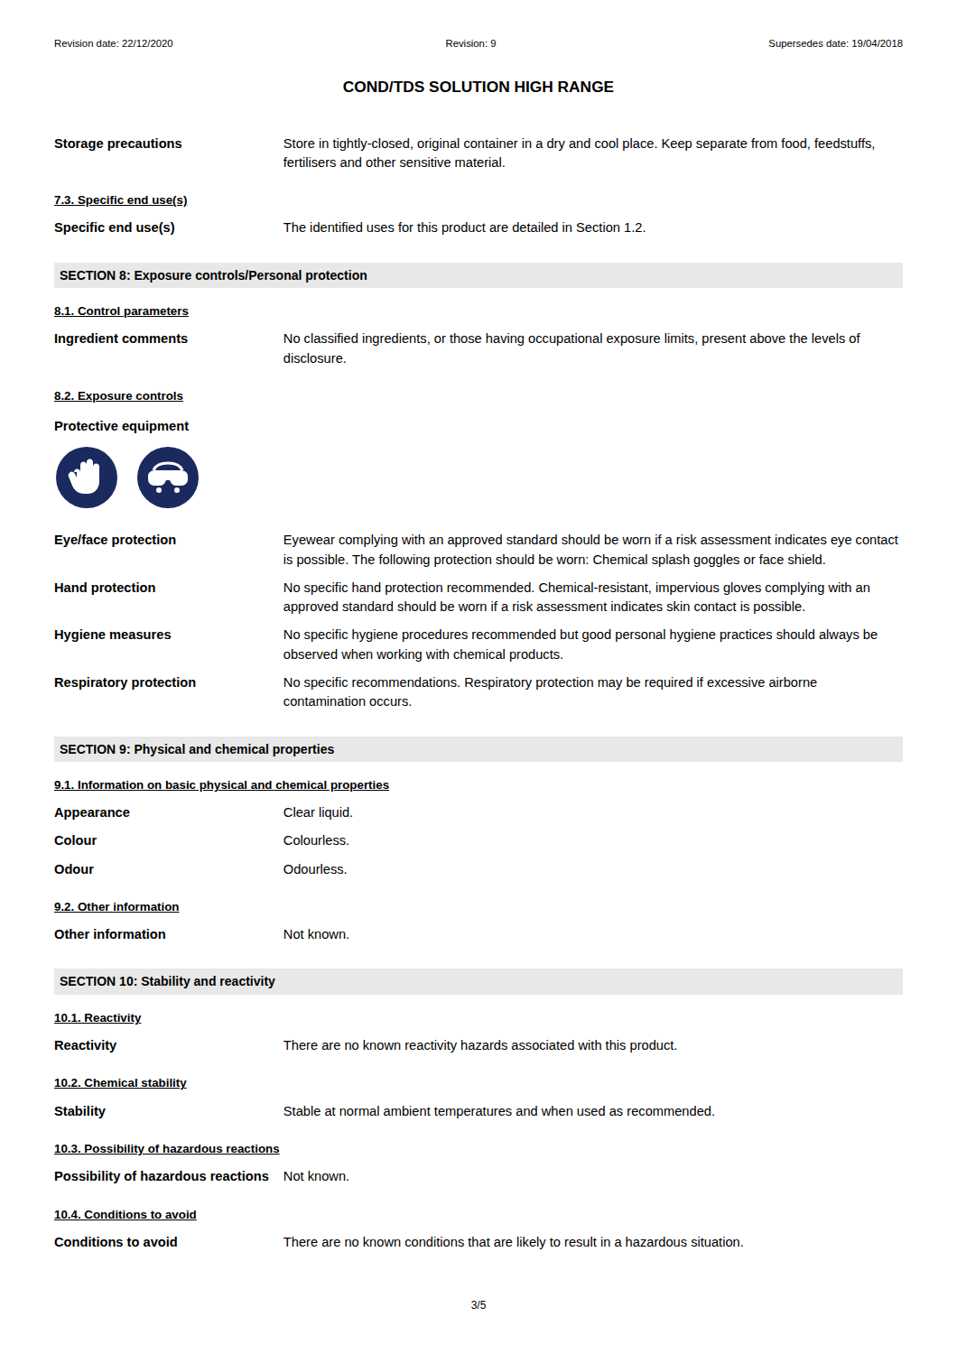Revision date: 22/12/2020 Revision: 9 Supersedes date: 19/04/2018
COND/TDS SOLUTION HIGH RANGE
| Storage precautions | Store in tightly-closed, original container in a dry and cool place. Keep separate from food, feedstuffs, fertilisers and other sensitive material. |
7.3. Specific end use(s)
| Specific end use(s) | The identified uses for this product are detailed in Section 1.2. |
SECTION 8: Exposure controls/Personal protection
8.1. Control parameters
| Ingredient comments | No classified ingredients, or those having occupational exposure limits, present above the levels of disclosure. |
8.2. Exposure controls
Protective equipment
| Eye/face protection | Eyewear complying with an approved standard should be worn if a risk assessment indicates eye contact is possible. The following protection should be worn: Chemical splash goggles or face shield. |
| Hand protection | No specific hand protection recommended. Chemical-resistant, impervious gloves complying with an approved standard should be worn if a risk assessment indicates skin contact is possible. |
| Hygiene measures | No specific hygiene procedures recommended but good personal hygiene practices should always be observed when working with chemical products. |
| Respiratory protection | No specific recommendations. Respiratory protection may be required if excessive airborne contamination occurs. |
SECTION 9: Physical and chemical properties
9.1. Information on basic physical and chemical properties
| Appearance | Clear liquid. |
| Colour | Colourless. |
| Odour | Odourless. |
9.2. Other information
| Other information | Not known. |
SECTION 10: Stability and reactivity
10.1. Reactivity
| Reactivity | There are no known reactivity hazards associated with this product. |
10.2. Chemical stability
| Stability | Stable at normal ambient temperatures and when used as recommended. |
10.3. Possibility of hazardous reactions
| Possibility of hazardous reactions | Not known. |
10.4. Conditions to avoid
| Conditions to avoid | There are no known conditions that are likely to result in a hazardous situation. |
3/5